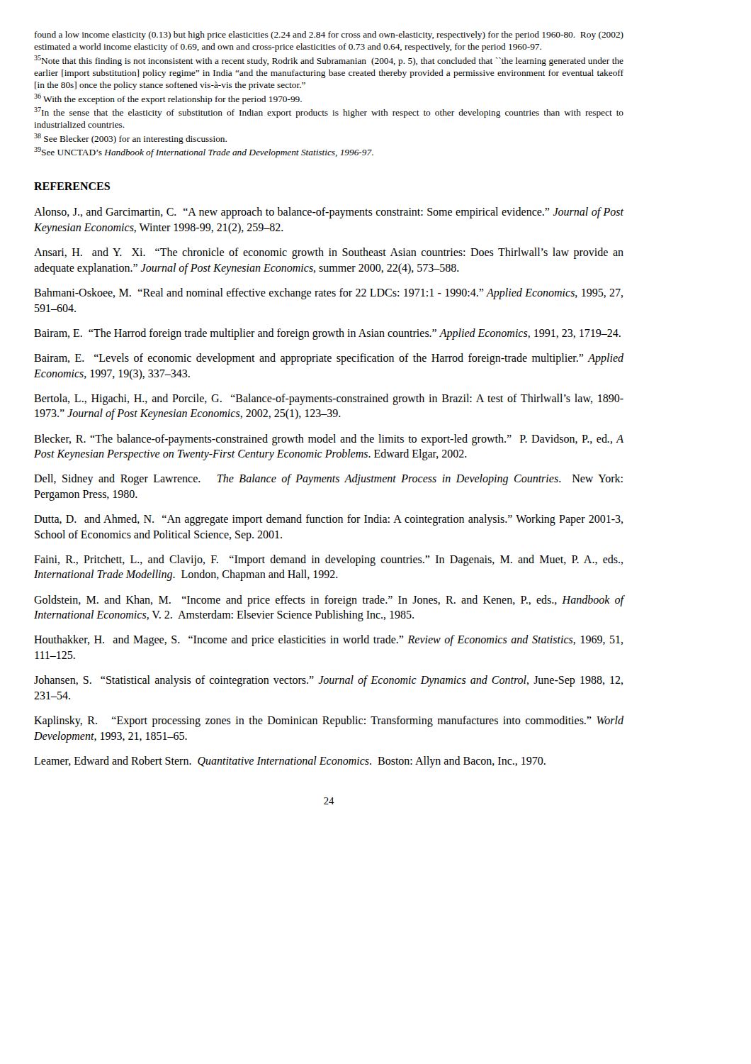found a low income elasticity (0.13) but high price elasticities (2.24 and 2.84 for cross and own-elasticity, respectively) for the period 1960-80. Roy (2002) estimated a world income elasticity of 0.69, and own and cross-price elasticities of 0.73 and 0.64, respectively, for the period 1960-97.
35Note that this finding is not inconsistent with a recent study, Rodrik and Subramanian (2004, p. 5), that concluded that ``the learning generated under the earlier [import substitution] policy regime” in India “and the manufacturing base created thereby provided a permissive environment for eventual takeoff [in the 80s] once the policy stance softened vis-à-vis the private sector.”
36 With the exception of the export relationship for the period 1970-99.
37In the sense that the elasticity of substitution of Indian export products is higher with respect to other developing countries than with respect to industrialized countries.
38 See Blecker (2003) for an interesting discussion.
39See UNCTAD’s Handbook of International Trade and Development Statistics, 1996-97.
REFERENCES
Alonso, J., and Garcimartin, C. “A new approach to balance-of-payments constraint: Some empirical evidence.” Journal of Post Keynesian Economics, Winter 1998-99, 21(2), 259–82.
Ansari, H. and Y. Xi. “The chronicle of economic growth in Southeast Asian countries: Does Thirlwall’s law provide an adequate explanation.” Journal of Post Keynesian Economics, summer 2000, 22(4), 573–588.
Bahmani-Oskoee, M. “Real and nominal effective exchange rates for 22 LDCs: 1971:1 - 1990:4.” Applied Economics, 1995, 27, 591–604.
Bairam, E. “The Harrod foreign trade multiplier and foreign growth in Asian countries.” Applied Economics, 1991, 23, 1719–24.
Bairam, E. “Levels of economic development and appropriate specification of the Harrod foreign-trade multiplier.” Applied Economics, 1997, 19(3), 337–343.
Bertola, L., Higachi, H., and Porcile, G. “Balance-of-payments-constrained growth in Brazil: A test of Thirlwall’s law, 1890-1973.” Journal of Post Keynesian Economics, 2002, 25(1), 123–39.
Blecker, R. “The balance-of-payments-constrained growth model and the limits to export-led growth.” P. Davidson, P., ed., A Post Keynesian Perspective on Twenty-First Century Economic Problems. Edward Elgar, 2002.
Dell, Sidney and Roger Lawrence. The Balance of Payments Adjustment Process in Developing Countries. New York: Pergamon Press, 1980.
Dutta, D. and Ahmed, N. “An aggregate import demand function for India: A cointegration analysis.” Working Paper 2001-3, School of Economics and Political Science, Sep. 2001.
Faini, R., Pritchett, L., and Clavijo, F. “Import demand in developing countries.” In Dagenais, M. and Muet, P. A., eds., International Trade Modelling. London, Chapman and Hall, 1992.
Goldstein, M. and Khan, M. “Income and price effects in foreign trade.” In Jones, R. and Kenen, P., eds., Handbook of International Economics, V. 2. Amsterdam: Elsevier Science Publishing Inc., 1985.
Houthakker, H. and Magee, S. “Income and price elasticities in world trade.” Review of Economics and Statistics, 1969, 51, 111–125.
Johansen, S. “Statistical analysis of cointegration vectors.” Journal of Economic Dynamics and Control, June-Sep 1988, 12, 231–54.
Kaplinsky, R. “Export processing zones in the Dominican Republic: Transforming manufactures into commodities.” World Development, 1993, 21, 1851–65.
Leamer, Edward and Robert Stern. Quantitative International Economics. Boston: Allyn and Bacon, Inc., 1970.
24